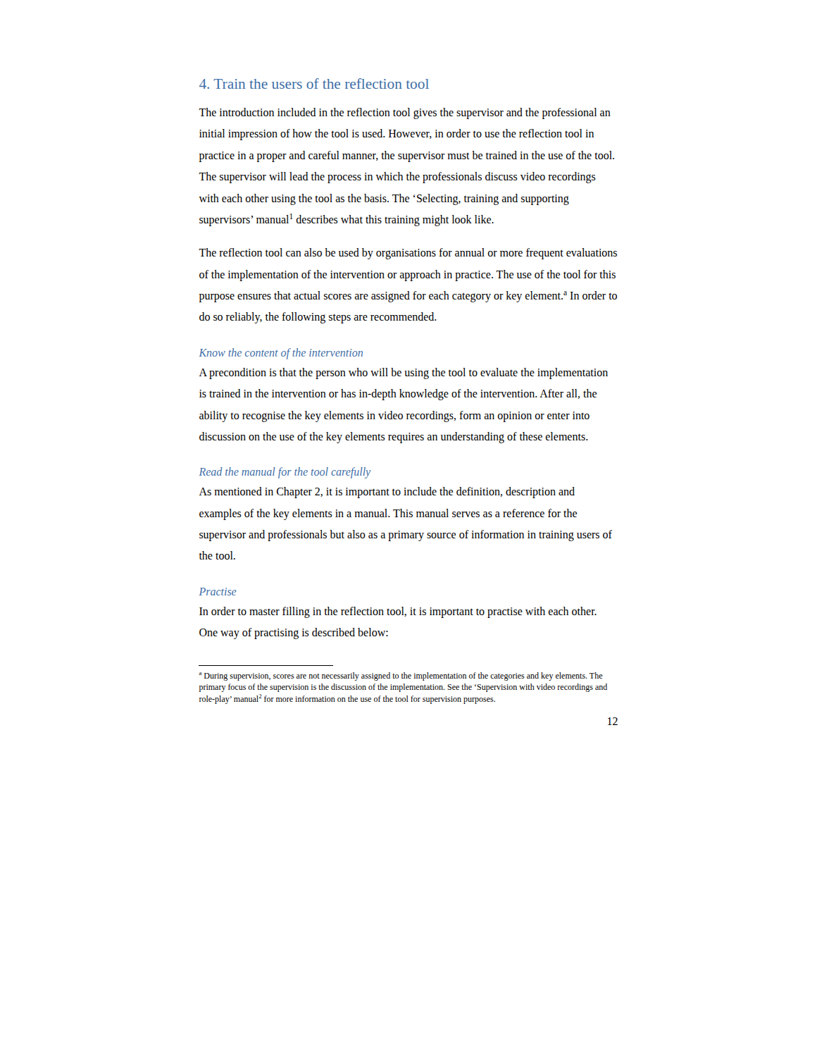4. Train the users of the reflection tool
The introduction included in the reflection tool gives the supervisor and the professional an initial impression of how the tool is used. However, in order to use the reflection tool in practice in a proper and careful manner, the supervisor must be trained in the use of the tool. The supervisor will lead the process in which the professionals discuss video recordings with each other using the tool as the basis. The ‘Selecting, training and supporting supervisors’ manual1 describes what this training might look like.
The reflection tool can also be used by organisations for annual or more frequent evaluations of the implementation of the intervention or approach in practice. The use of the tool for this purpose ensures that actual scores are assigned for each category or key element.a In order to do so reliably, the following steps are recommended.
Know the content of the intervention
A precondition is that the person who will be using the tool to evaluate the implementation is trained in the intervention or has in-depth knowledge of the intervention. After all, the ability to recognise the key elements in video recordings, form an opinion or enter into discussion on the use of the key elements requires an understanding of these elements.
Read the manual for the tool carefully
As mentioned in Chapter 2, it is important to include the definition, description and examples of the key elements in a manual. This manual serves as a reference for the supervisor and professionals but also as a primary source of information in training users of the tool.
Practise
In order to master filling in the reflection tool, it is important to practise with each other. One way of practising is described below:
a During supervision, scores are not necessarily assigned to the implementation of the categories and key elements. The primary focus of the supervision is the discussion of the implementation. See the ‘Supervision with video recordings and role-play’ manual2 for more information on the use of the tool for supervision purposes.
12